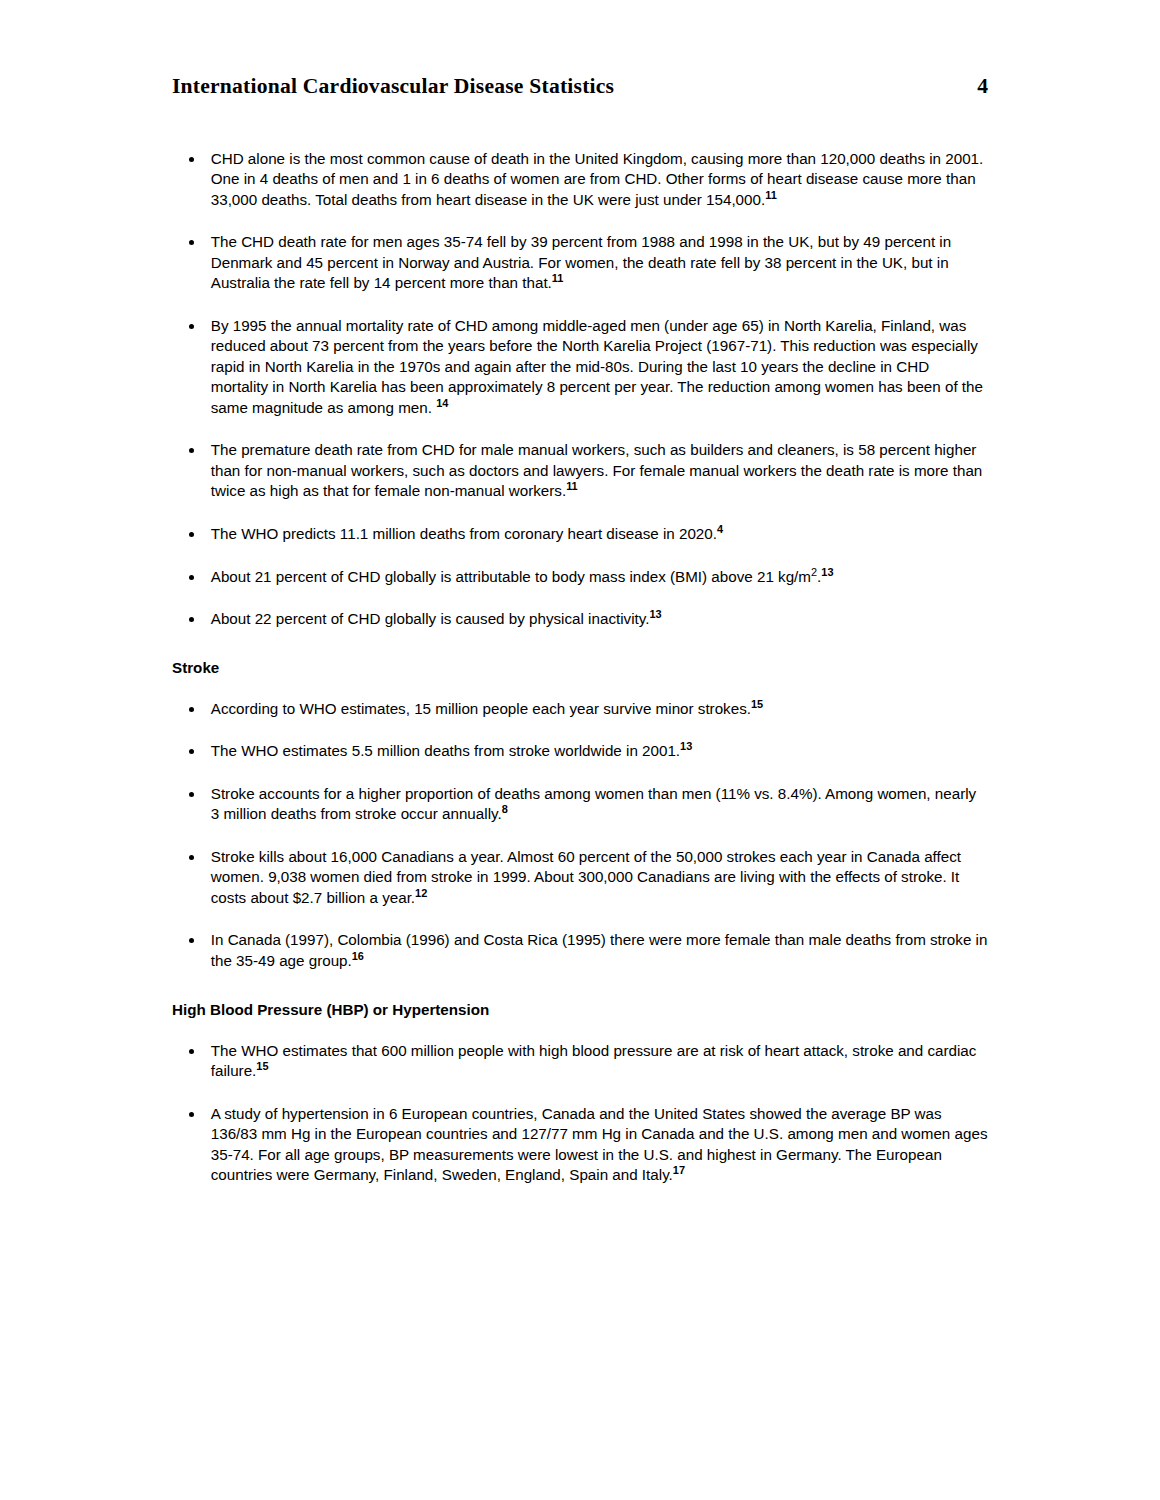International Cardiovascular Disease Statistics 4
CHD alone is the most common cause of death in the United Kingdom, causing more than 120,000 deaths in 2001. One in 4 deaths of men and 1 in 6 deaths of women are from CHD. Other forms of heart disease cause more than 33,000 deaths. Total deaths from heart disease in the UK were just under 154,000.11
The CHD death rate for men ages 35-74 fell by 39 percent from 1988 and 1998 in the UK, but by 49 percent in Denmark and 45 percent in Norway and Austria. For women, the death rate fell by 38 percent in the UK, but in Australia the rate fell by 14 percent more than that.11
By 1995 the annual mortality rate of CHD among middle-aged men (under age 65) in North Karelia, Finland, was reduced about 73 percent from the years before the North Karelia Project (1967-71). This reduction was especially rapid in North Karelia in the 1970s and again after the mid-80s. During the last 10 years the decline in CHD mortality in North Karelia has been approximately 8 percent per year. The reduction among women has been of the same magnitude as among men. 14
The premature death rate from CHD for male manual workers, such as builders and cleaners, is 58 percent higher than for non-manual workers, such as doctors and lawyers. For female manual workers the death rate is more than twice as high as that for female non-manual workers.11
The WHO predicts 11.1 million deaths from coronary heart disease in 2020.4
About 21 percent of CHD globally is attributable to body mass index (BMI) above 21 kg/m2.13
About 22 percent of CHD globally is caused by physical inactivity.13
Stroke
According to WHO estimates, 15 million people each year survive minor strokes.15
The WHO estimates 5.5 million deaths from stroke worldwide in 2001.13
Stroke accounts for a higher proportion of deaths among women than men (11% vs. 8.4%). Among women, nearly 3 million deaths from stroke occur annually.8
Stroke kills about 16,000 Canadians a year. Almost 60 percent of the 50,000 strokes each year in Canada affect women. 9,038 women died from stroke in 1999. About 300,000 Canadians are living with the effects of stroke. It costs about $2.7 billion a year.12
In Canada (1997), Colombia (1996) and Costa Rica (1995) there were more female than male deaths from stroke in the 35-49 age group.16
High Blood Pressure (HBP) or Hypertension
The WHO estimates that 600 million people with high blood pressure are at risk of heart attack, stroke and cardiac failure.15
A study of hypertension in 6 European countries, Canada and the United States showed the average BP was 136/83 mm Hg in the European countries and 127/77 mm Hg in Canada and the U.S. among men and women ages 35-74. For all age groups, BP measurements were lowest in the U.S. and highest in Germany. The European countries were Germany, Finland, Sweden, England, Spain and Italy.17